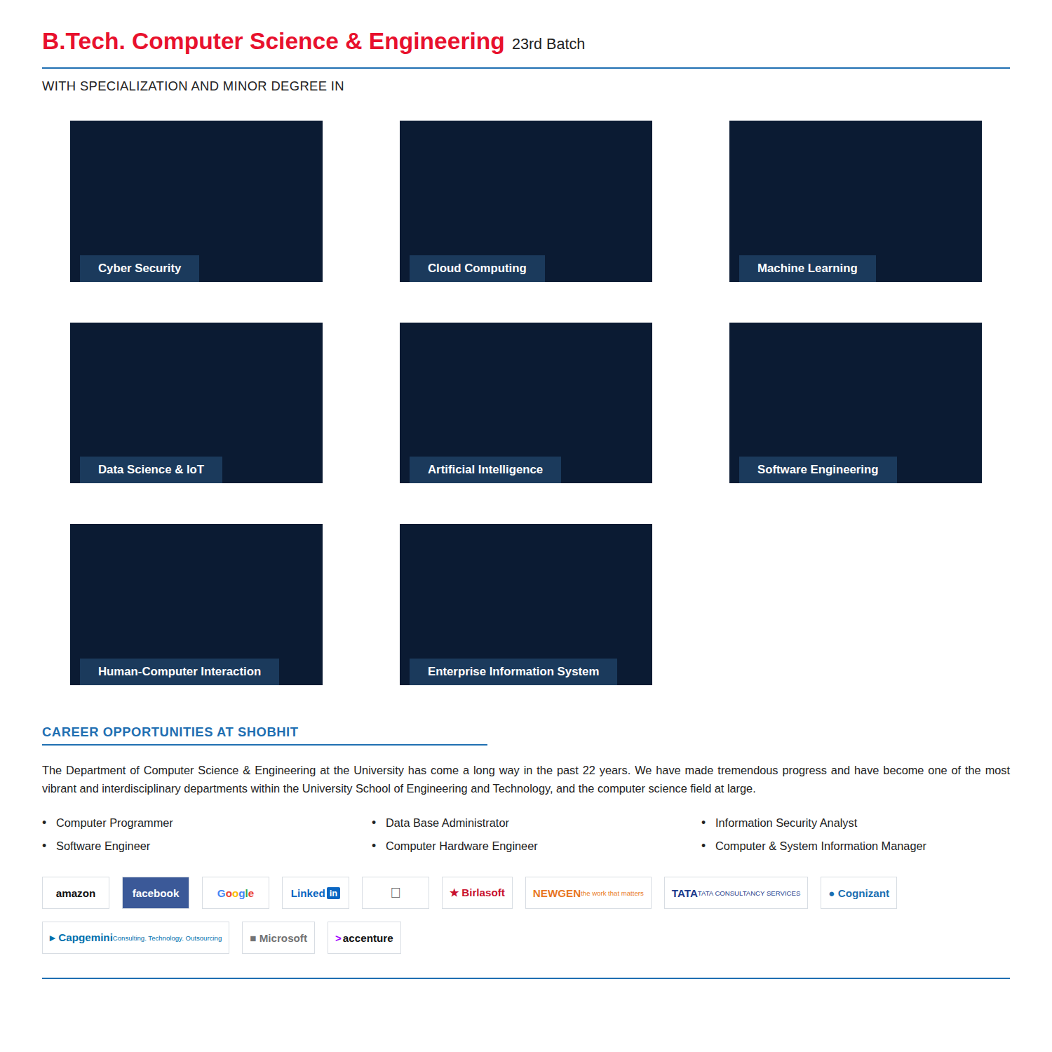B.Tech. Computer Science & Engineering
23rd Batch
With specialization and minor degree in
Cyber Security
Cloud Computing
Machine Learning
Data Science & IoT
Artificial Intelligence
Software Engineering
Human-Computer Interaction
Enterprise Information System
Career Opportunities at Shobhit
The Department of Computer Science & Engineering at the University has come a long way in the past 22 years. We have made tremendous progress and have become one of the most vibrant and interdisciplinary departments within the University School of Engineering and Technology, and the computer science field at large.
Computer Programmer
Data Base Administrator
Information Security Analyst
Software Engineer
Computer Hardware Engineer
Computer & System Information Manager
amazon facebook Google Linkedin  ★ Birlasoft NEWGENthe work that matters TATATATA CONSULTANCY SERVICES ● Cognizant ▸ CapgeminiConsulting. Technology. Outsourcing ■ Microsoft >accenture